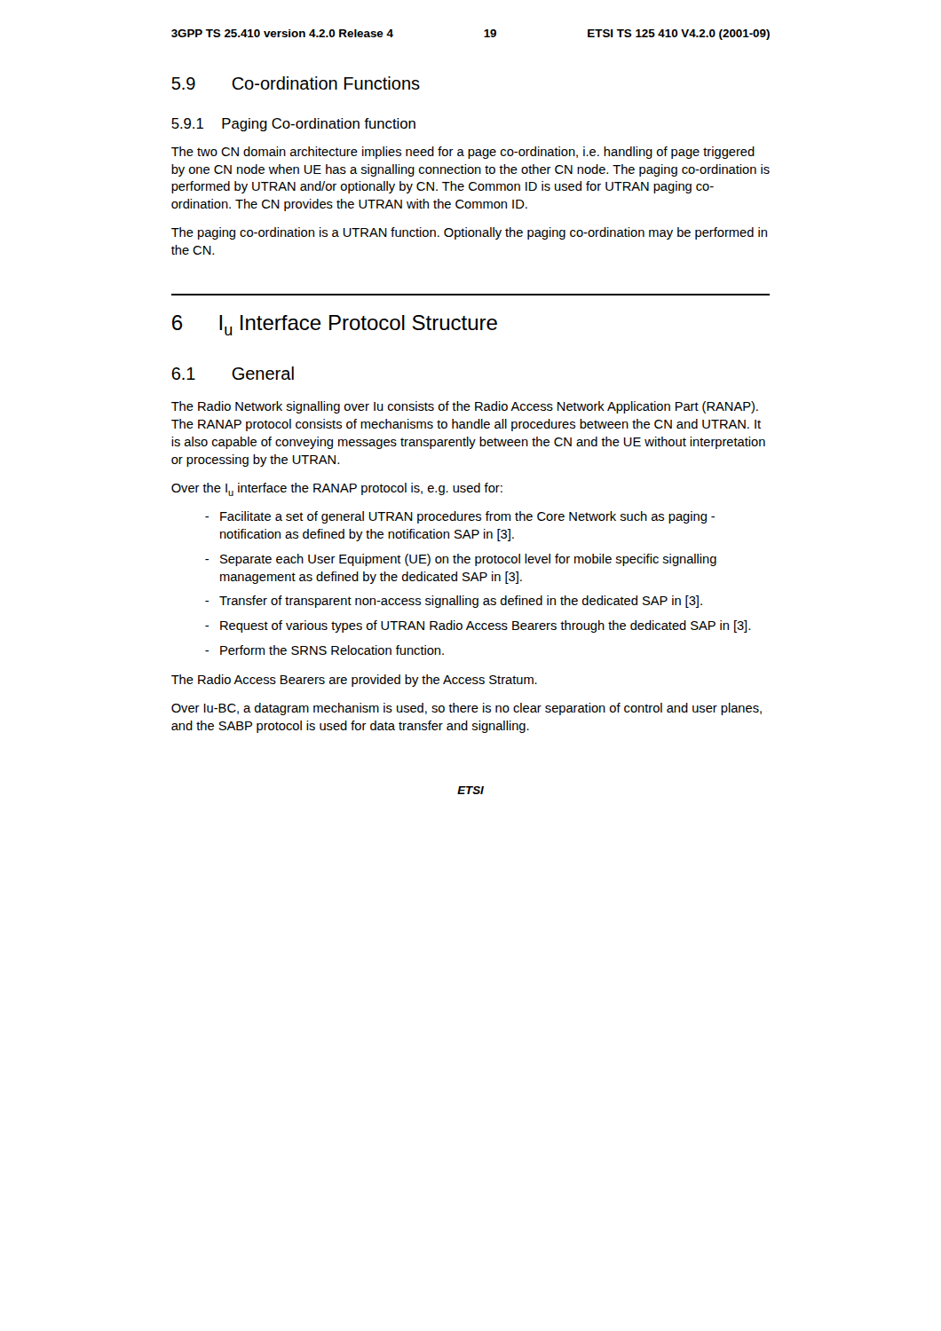3GPP TS 25.410 version 4.2.0 Release 4 19 ETSI TS 125 410 V4.2.0 (2001-09)
5.9 Co-ordination Functions
5.9.1 Paging Co-ordination function
The two CN domain architecture implies need for a page co-ordination, i.e. handling of page triggered by one CN node when UE has a signalling connection to the other CN node. The paging co-ordination is performed by UTRAN and/or optionally by CN. The Common ID is used for UTRAN paging co-ordination. The CN provides the UTRAN with the Common ID.
The paging co-ordination is a UTRAN function. Optionally the paging co-ordination may be performed in the CN.
6 Iu Interface Protocol Structure
6.1 General
The Radio Network signalling over Iu consists of the Radio Access Network Application Part (RANAP). The RANAP protocol consists of mechanisms to handle all procedures between the CN and UTRAN. It is also capable of conveying messages transparently between the CN and the UE without interpretation or processing by the UTRAN.
Over the Iu interface the RANAP protocol is, e.g. used for:
Facilitate a set of general UTRAN procedures from the Core Network such as paging -notification as defined by the notification SAP in [3].
Separate each User Equipment (UE) on the protocol level for mobile specific signalling management as defined by the dedicated SAP in [3].
Transfer of transparent non-access signalling as defined in the dedicated SAP in [3].
Request of various types of UTRAN Radio Access Bearers through the dedicated SAP in [3].
Perform the SRNS Relocation function.
The Radio Access Bearers are provided by the Access Stratum.
Over Iu-BC, a datagram mechanism is used, so there is no clear separation of control and user planes, and the SABP protocol is used for data transfer and signalling.
ETSI